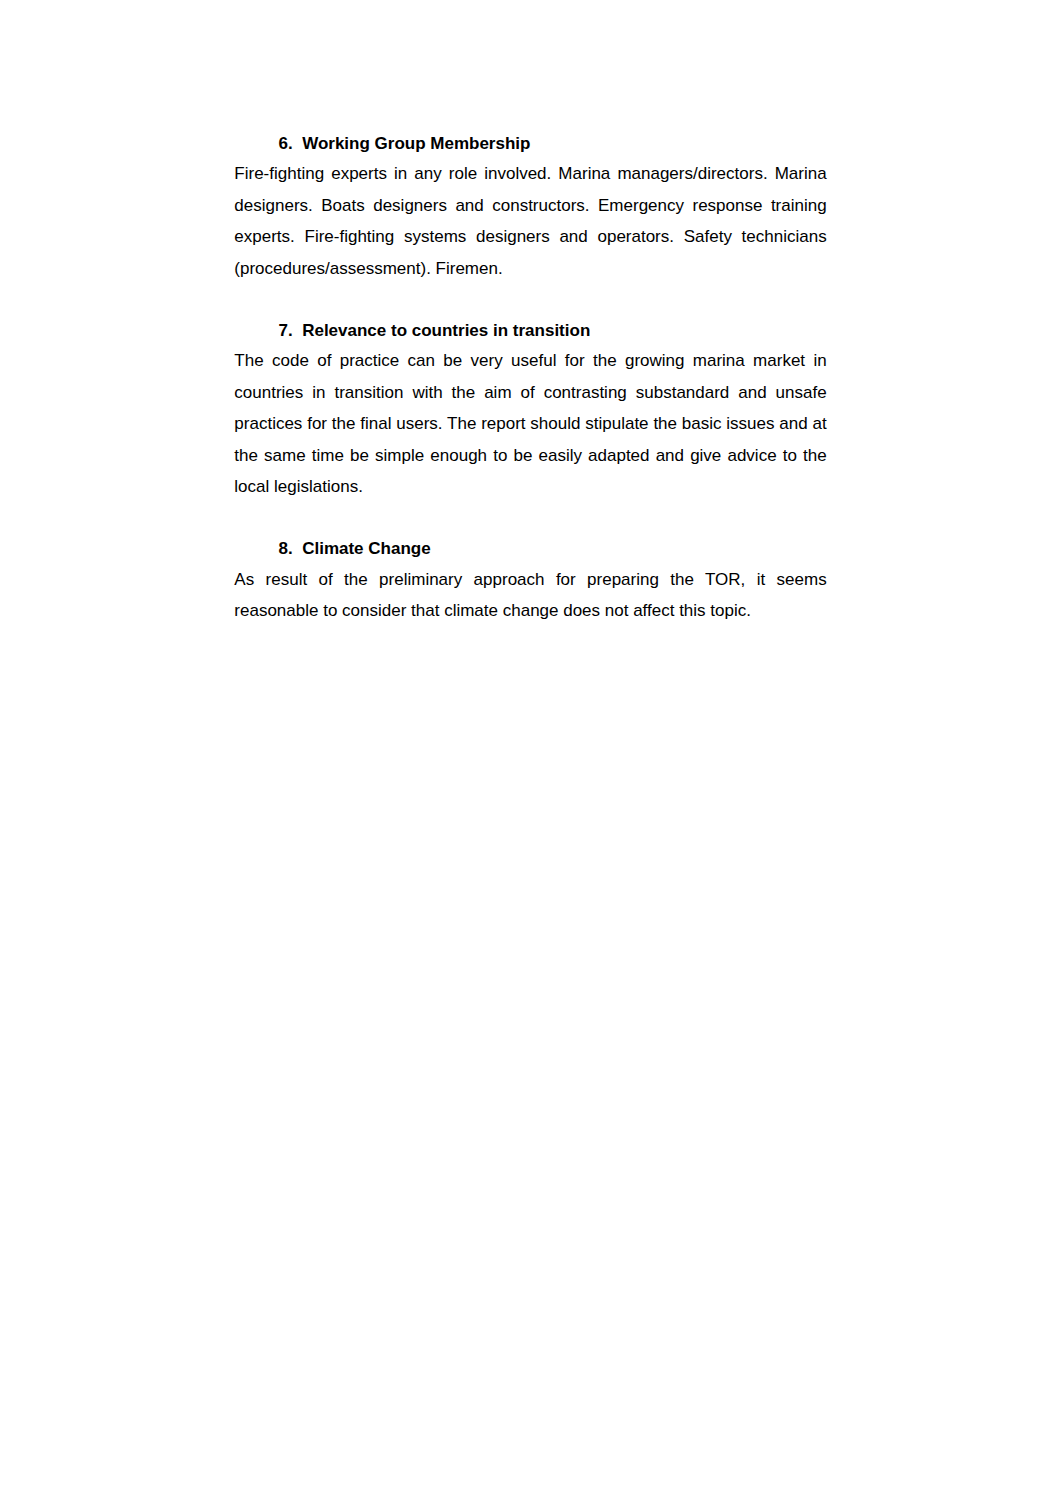6. Working Group Membership
Fire-fighting experts in any role involved. Marina managers/directors. Marina designers. Boats designers and constructors. Emergency response training experts. Fire-fighting systems designers and operators. Safety technicians (procedures/assessment). Firemen.
7. Relevance to countries in transition
The code of practice can be very useful for the growing marina market in countries in transition with the aim of contrasting substandard and unsafe practices for the final users. The report should stipulate the basic issues and at the same time be simple enough to be easily adapted and give advice to the local legislations.
8. Climate Change
As result of the preliminary approach for preparing the TOR, it seems reasonable to consider that climate change does not affect this topic.